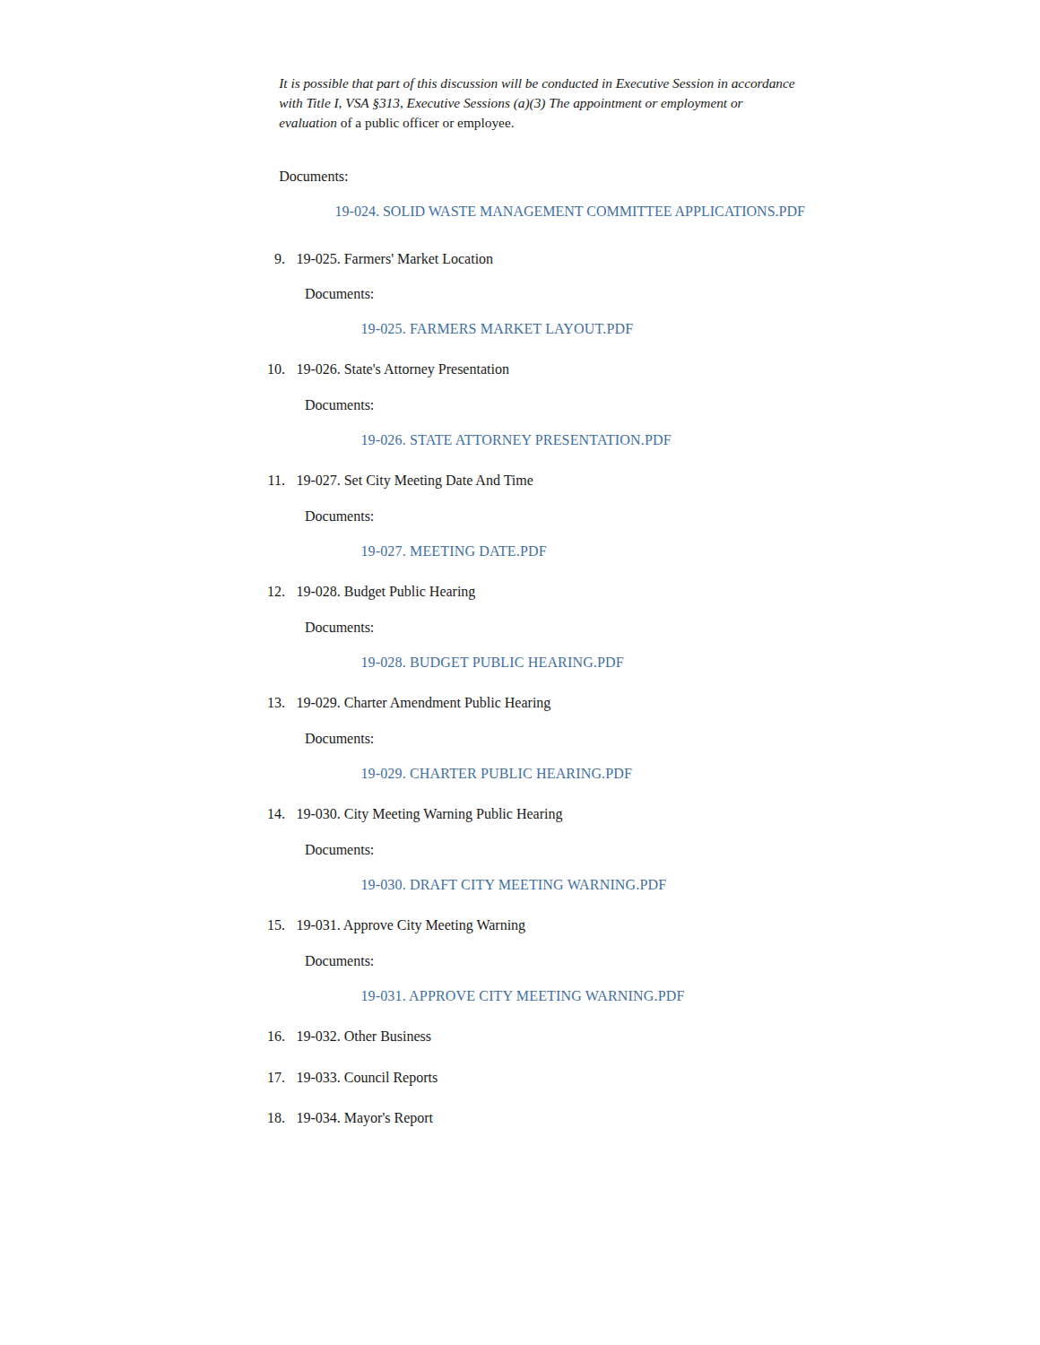It is possible that part of this discussion will be conducted in Executive Session in accordance with Title I, VSA §313, Executive Sessions (a)(3) The appointment or employment or evaluation of a public officer or employee.
Documents:
19-024. SOLID WASTE MANAGEMENT COMMITTEE APPLICATIONS.PDF
19-025. Farmers' Market Location
Documents:
19-025. FARMERS MARKET LAYOUT.PDF
19-026. State's Attorney Presentation
Documents:
19-026. STATE ATTORNEY PRESENTATION.PDF
19-027. Set City Meeting Date And Time
Documents:
19-027. MEETING DATE.PDF
19-028. Budget Public Hearing
Documents:
19-028. BUDGET PUBLIC HEARING.PDF
19-029. Charter Amendment Public Hearing
Documents:
19-029. CHARTER PUBLIC HEARING.PDF
19-030. City Meeting Warning Public Hearing
Documents:
19-030. DRAFT CITY MEETING WARNING.PDF
19-031. Approve City Meeting Warning
Documents:
19-031. APPROVE CITY MEETING WARNING.PDF
19-032. Other Business
19-033. Council Reports
19-034. Mayor's Report